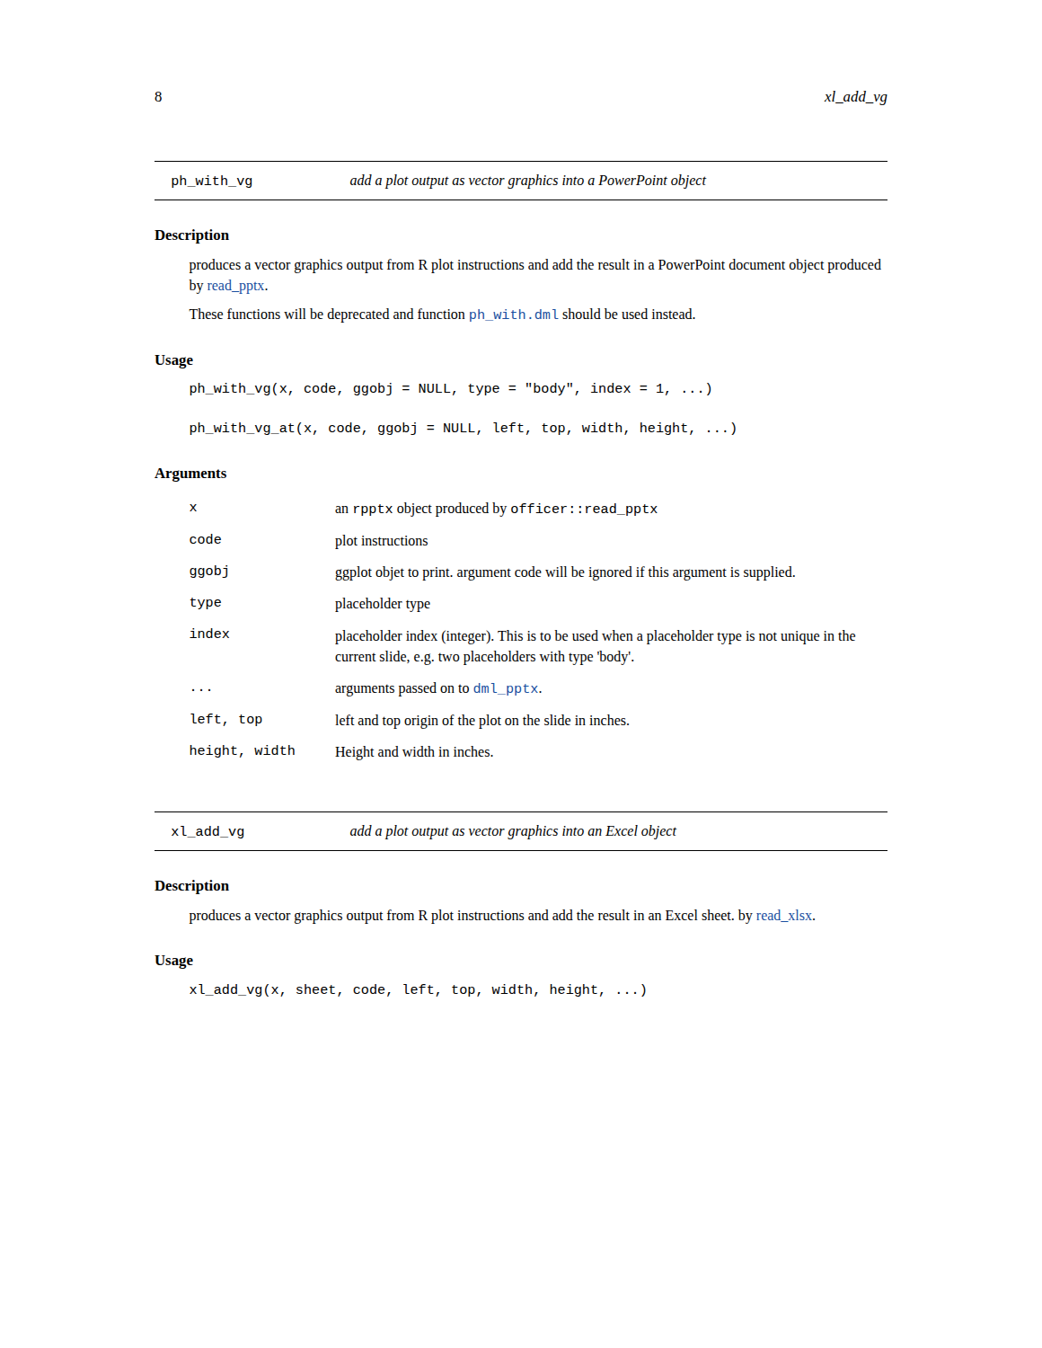8 xl_add_vg
ph_with_vg add a plot output as vector graphics into a PowerPoint object
Description
produces a vector graphics output from R plot instructions and add the result in a PowerPoint document object produced by read_pptx.
These functions will be deprecated and function ph_with.dml should be used instead.
Usage
ph_with_vg(x, code, ggobj = NULL, type = "body", index = 1, ...)

ph_with_vg_at(x, code, ggobj = NULL, left, top, width, height, ...)
Arguments
| x | an rpptx object produced by officer::read_pptx |
| code | plot instructions |
| ggobj | ggplot objet to print. argument code will be ignored if this argument is supplied. |
| type | placeholder type |
| index | placeholder index (integer). This is to be used when a placeholder type is not unique in the current slide, e.g. two placeholders with type 'body'. |
| ... | arguments passed on to dml_pptx . |
| left, top | left and top origin of the plot on the slide in inches. |
| height, width | Height and width in inches. |
xl_add_vg add a plot output as vector graphics into an Excel object
Description
produces a vector graphics output from R plot instructions and add the result in an Excel sheet. by read_xlsx.
Usage
xl_add_vg(x, sheet, code, left, top, width, height, ...)